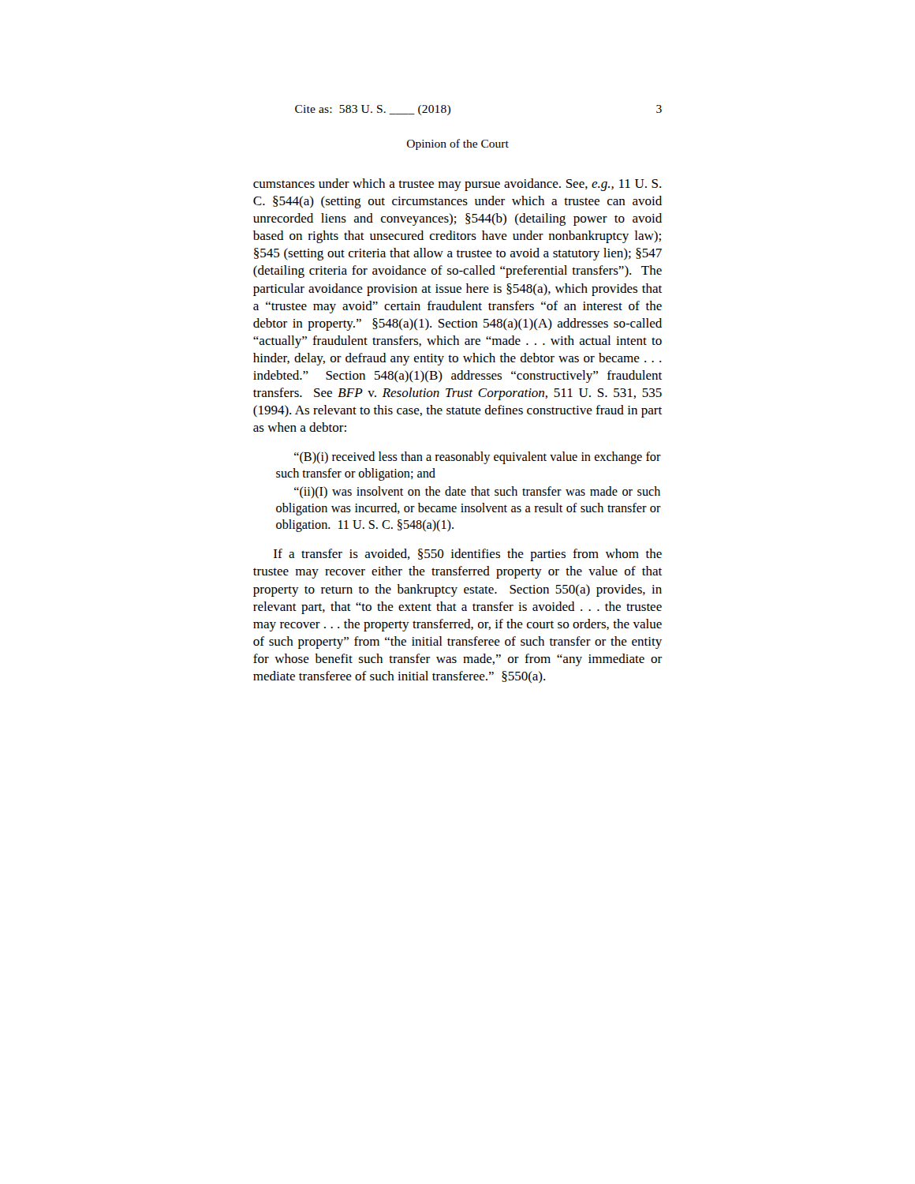Cite as: 583 U. S. ____ (2018) 3
Opinion of the Court
cumstances under which a trustee may pursue avoidance. See, e.g., 11 U. S. C. §544(a) (setting out circumstances under which a trustee can avoid unrecorded liens and conveyances); §544(b) (detailing power to avoid based on rights that unsecured creditors have under nonbankruptcy law); §545 (setting out criteria that allow a trustee to avoid a statutory lien); §547 (detailing criteria for avoid­ance of so-called “preferential transfers”). The particular avoidance provision at issue here is §548(a), which pro­vides that a “trustee may avoid” certain fraudulent trans­fers “of an interest of the debtor in property.” §548(a)(1). Section 548(a)(1)(A) addresses so-called “actually” fraudu­lent transfers, which are “made . . . with actual intent to hinder, delay, or defraud any entity to which the debtor was or became . . . indebted.” Section 548(a)(1)(B) ad­dresses “constructively” fraudulent transfers. See BFP v. Resolution Trust Corporation, 511 U. S. 531, 535 (1994). As relevant to this case, the statute defines constructive fraud in part as when a debtor:
“(B)(i) received less than a reasonably equivalent value in exchange for such transfer or obligation; and
“(ii)(I) was insolvent on the date that such transfer was made or such obligation was incurred, or became insolvent as a result of such transfer or obligation. 11 U. S. C. §548(a)(1).
If a transfer is avoided, §550 identifies the parties from whom the trustee may recover either the transferred property or the value of that property to return to the bankruptcy estate. Section 550(a) provides, in relevant part, that “to the extent that a transfer is avoided . . . the trustee may recover . . . the property transferred, or, if the court so orders, the value of such property” from “the initial transferee of such transfer or the entity for whose benefit such transfer was made,” or from “any immediate or mediate transferee of such initial transferee.” §550(a).